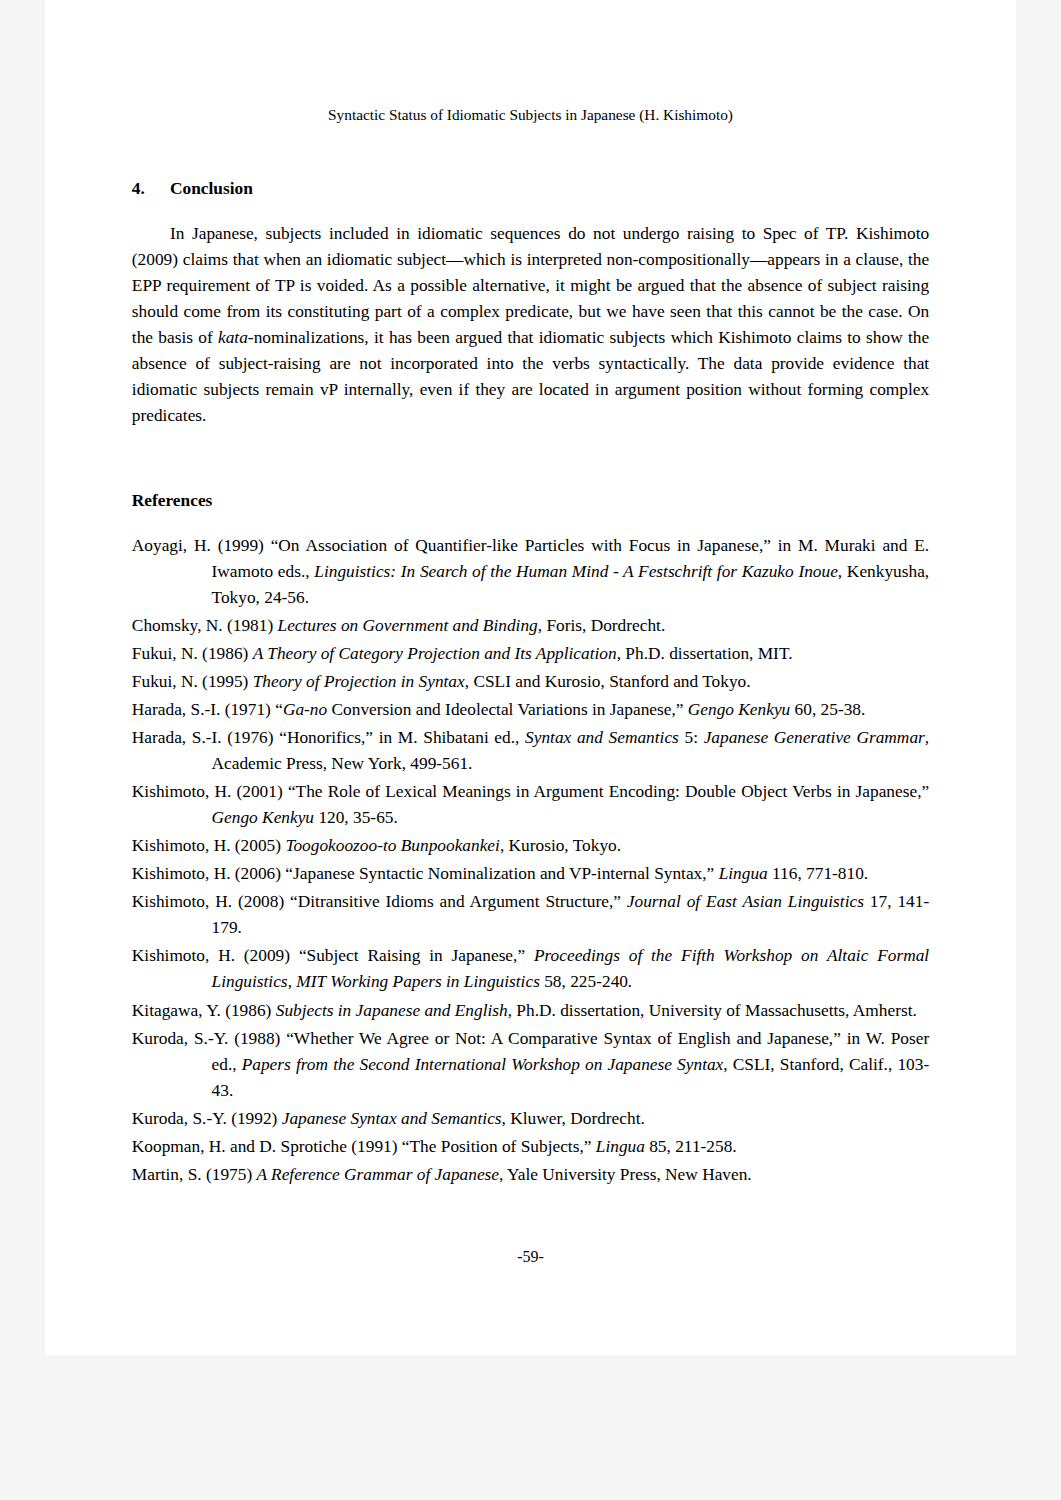Syntactic Status of Idiomatic Subjects in Japanese (H. Kishimoto)
4. Conclusion
In Japanese, subjects included in idiomatic sequences do not undergo raising to Spec of TP. Kishimoto (2009) claims that when an idiomatic subject—which is interpreted non-compositionally—appears in a clause, the EPP requirement of TP is voided. As a possible alternative, it might be argued that the absence of subject raising should come from its constituting part of a complex predicate, but we have seen that this cannot be the case. On the basis of kata-nominalizations, it has been argued that idiomatic subjects which Kishimoto claims to show the absence of subject-raising are not incorporated into the verbs syntactically. The data provide evidence that idiomatic subjects remain vP internally, even if they are located in argument position without forming complex predicates.
References
Aoyagi, H. (1999) “On Association of Quantifier-like Particles with Focus in Japanese,” in M. Muraki and E. Iwamoto eds., Linguistics: In Search of the Human Mind - A Festschrift for Kazuko Inoue, Kenkyusha, Tokyo, 24-56.
Chomsky, N. (1981) Lectures on Government and Binding, Foris, Dordrecht.
Fukui, N. (1986) A Theory of Category Projection and Its Application, Ph.D. dissertation, MIT.
Fukui, N. (1995) Theory of Projection in Syntax, CSLI and Kurosio, Stanford and Tokyo.
Harada, S.-I. (1971) “Ga-no Conversion and Ideolectal Variations in Japanese,” Gengo Kenkyu 60, 25-38.
Harada, S.-I. (1976) “Honorifics,” in M. Shibatani ed., Syntax and Semantics 5: Japanese Generative Grammar, Academic Press, New York, 499-561.
Kishimoto, H. (2001) “The Role of Lexical Meanings in Argument Encoding: Double Object Verbs in Japanese,” Gengo Kenkyu 120, 35-65.
Kishimoto, H. (2005) Toogokoozoo-to Bunpookankei, Kurosio, Tokyo.
Kishimoto, H. (2006) “Japanese Syntactic Nominalization and VP-internal Syntax,” Lingua 116, 771-810.
Kishimoto, H. (2008) “Ditransitive Idioms and Argument Structure,” Journal of East Asian Linguistics 17, 141-179.
Kishimoto, H. (2009) “Subject Raising in Japanese,” Proceedings of the Fifth Workshop on Altaic Formal Linguistics, MIT Working Papers in Linguistics 58, 225-240.
Kitagawa, Y. (1986) Subjects in Japanese and English, Ph.D. dissertation, University of Massachusetts, Amherst.
Kuroda, S.-Y. (1988) “Whether We Agree or Not: A Comparative Syntax of English and Japanese,” in W. Poser ed., Papers from the Second International Workshop on Japanese Syntax, CSLI, Stanford, Calif., 103-43.
Kuroda, S.-Y. (1992) Japanese Syntax and Semantics, Kluwer, Dordrecht.
Koopman, H. and D. Sprotiche (1991) “The Position of Subjects,” Lingua 85, 211-258.
Martin, S. (1975) A Reference Grammar of Japanese, Yale University Press, New Haven.
-59-